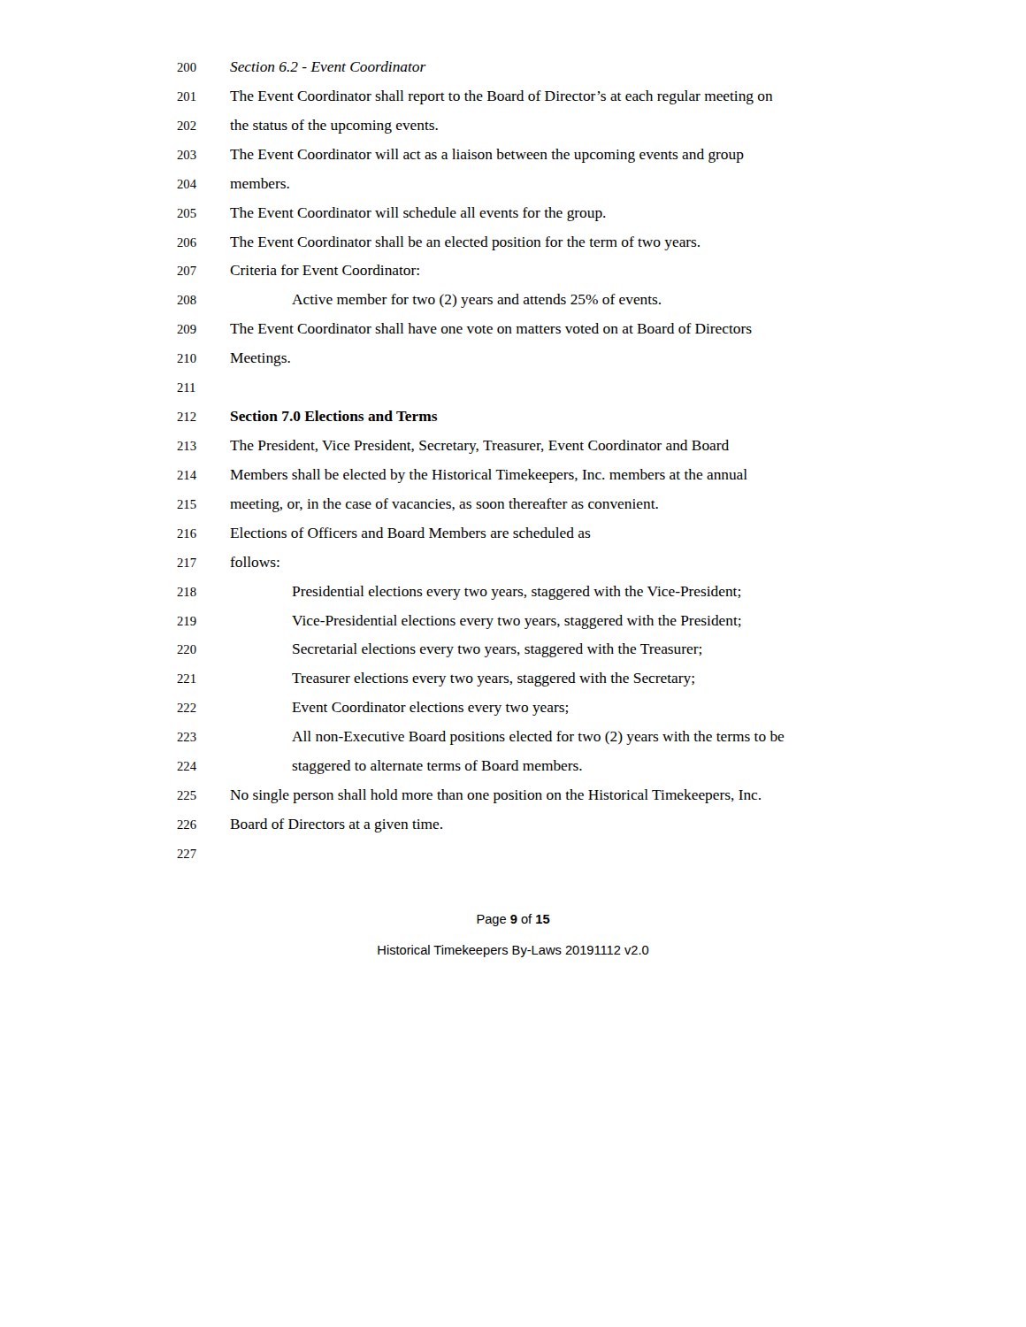200 Section 6.2 - Event Coordinator
201 The Event Coordinator shall report to the Board of Director’s at each regular meeting on
202 the status of the upcoming events.
203 The Event Coordinator will act as a liaison between the upcoming events and group
204 members.
205 The Event Coordinator will schedule all events for the group.
206 The Event Coordinator shall be an elected position for the term of two years.
207 Criteria for Event Coordinator:
208 Active member for two (2) years and attends 25% of events.
209 The Event Coordinator shall have one vote on matters voted on at Board of Directors
210 Meetings.
211
212 Section 7.0 Elections and Terms
213 The President, Vice President, Secretary, Treasurer, Event Coordinator and Board
214 Members shall be elected by the Historical Timekeepers, Inc. members at the annual
215 meeting, or, in the case of vacancies, as soon thereafter as convenient.
216 Elections of Officers and Board Members are scheduled as
217 follows:
218 Presidential elections every two years, staggered with the Vice-President;
219 Vice-Presidential elections every two years, staggered with the President;
220 Secretarial elections every two years, staggered with the Treasurer;
221 Treasurer elections every two years, staggered with the Secretary;
222 Event Coordinator elections every two years;
223 All non-Executive Board positions elected for two (2) years with the terms to be
224 staggered to alternate terms of Board members.
225 No single person shall hold more than one position on the Historical Timekeepers, Inc.
226 Board of Directors at a given time.
227
Page 9 of 15
Historical Timekeepers By-Laws 20191112 v2.0